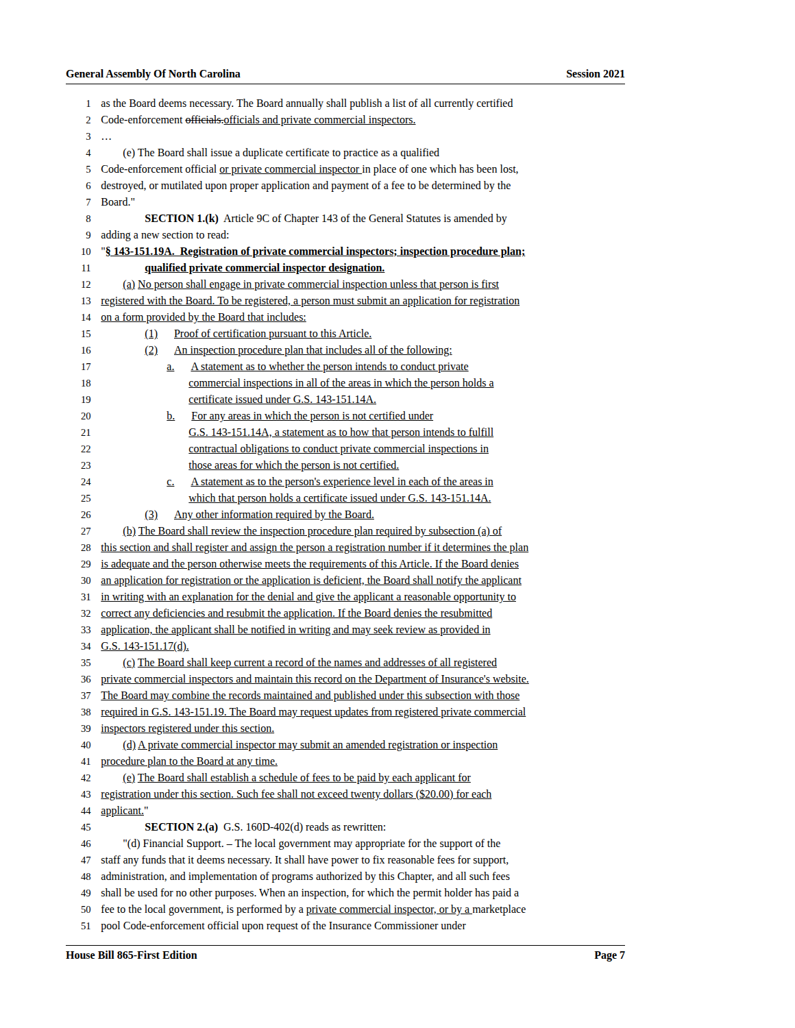General Assembly Of North Carolina Session 2021
1 as the Board deems necessary. The Board annually shall publish a list of all currently certified
2 Code-enforcement officials.officials and private commercial inspectors.
3…
4(e) The Board shall issue a duplicate certificate to practice as a qualified
5 Code-enforcement official or private commercial inspector in place of one which has been lost,
6 destroyed, or mutilated upon proper application and payment of a fee to be determined by the
7 Board."
8 SECTION 1.(k) Article 9C of Chapter 143 of the General Statutes is amended by
9 adding a new section to read:
10"§ 143-151.19A. Registration of private commercial inspectors; inspection procedure plan;
11 qualified private commercial inspector designation.
12(a) No person shall engage in private commercial inspection unless that person is first
13 registered with the Board. To be registered, a person must submit an application for registration
14 on a form provided by the Board that includes:
15(1) Proof of certification pursuant to this Article.
16(2) An inspection procedure plan that includes all of the following:
17 a. A statement as to whether the person intends to conduct private
18 commercial inspections in all of the areas in which the person holds a
19 certificate issued under G.S. 143-151.14A.
20 b. For any areas in which the person is not certified under
21 G.S. 143-151.14A, a statement as to how that person intends to fulfill
22 contractual obligations to conduct private commercial inspections in
23 those areas for which the person is not certified.
24 c. A statement as to the person's experience level in each of the areas in
25 which that person holds a certificate issued under G.S. 143-151.14A.
26(3) Any other information required by the Board.
27(b) The Board shall review the inspection procedure plan required by subsection (a) of
28 this section and shall register and assign the person a registration number if it determines the plan
29 is adequate and the person otherwise meets the requirements of this Article. If the Board denies
30 an application for registration or the application is deficient, the Board shall notify the applicant
31 in writing with an explanation for the denial and give the applicant a reasonable opportunity to
32 correct any deficiencies and resubmit the application. If the Board denies the resubmitted
33 application, the applicant shall be notified in writing and may seek review as provided in
34 G.S. 143-151.17(d).
35(c) The Board shall keep current a record of the names and addresses of all registered
36 private commercial inspectors and maintain this record on the Department of Insurance's website.
37 The Board may combine the records maintained and published under this subsection with those
38 required in G.S. 143-151.19. The Board may request updates from registered private commercial
39 inspectors registered under this section.
40(d) A private commercial inspector may submit an amended registration or inspection
41 procedure plan to the Board at any time.
42(e) The Board shall establish a schedule of fees to be paid by each applicant for
43 registration under this section. Such fee shall not exceed twenty dollars ($20.00) for each
44 applicant."
45 SECTION 2.(a) G.S. 160D-402(d) reads as rewritten:
46"(d) Financial Support. – The local government may appropriate for the support of the
47 staff any funds that it deems necessary. It shall have power to fix reasonable fees for support,
48 administration, and implementation of programs authorized by this Chapter, and all such fees
49 shall be used for no other purposes. When an inspection, for which the permit holder has paid a
50 fee to the local government, is performed by a private commercial inspector, or by a marketplace
51 pool Code-enforcement official upon request of the Insurance Commissioner under
House Bill 865-First Edition Page 7